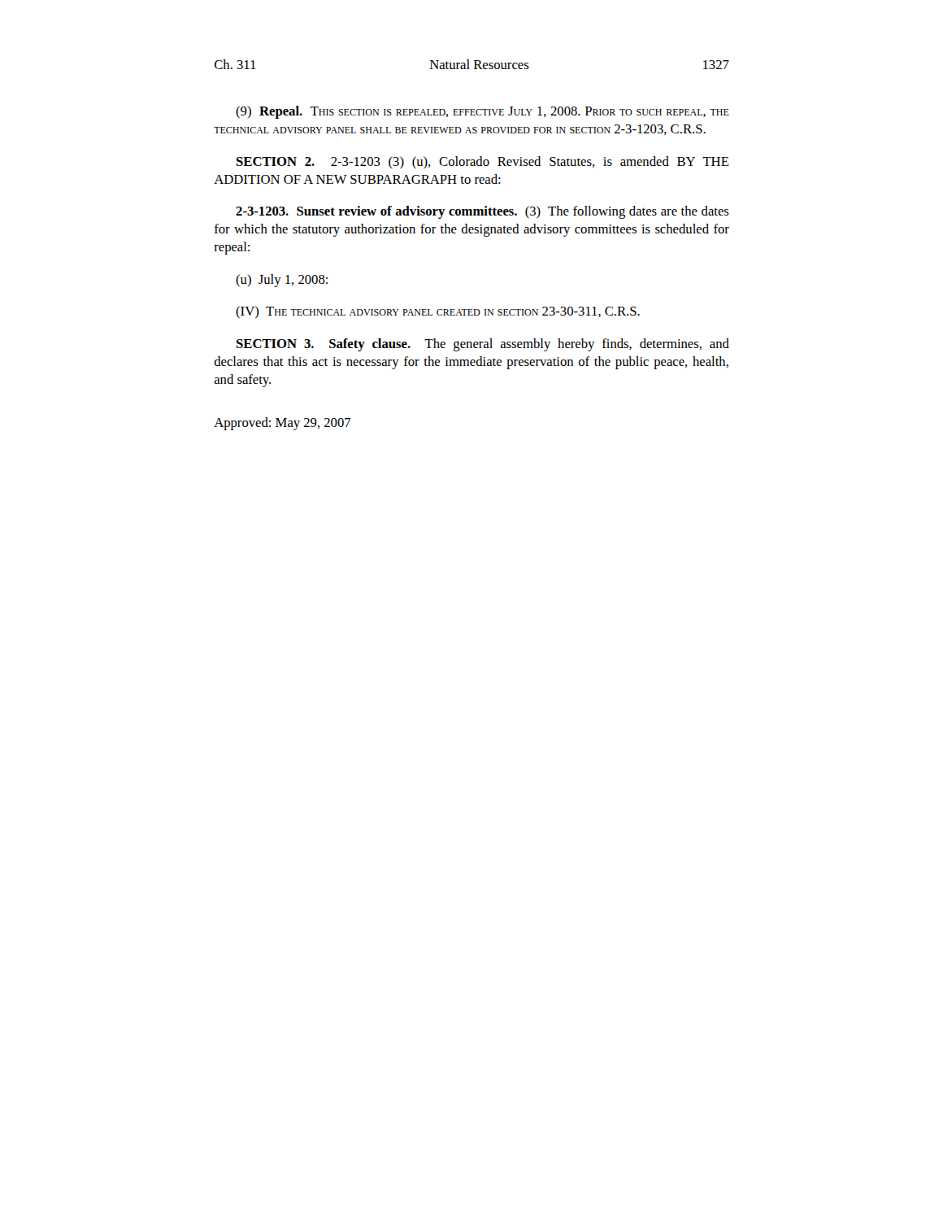Ch. 311 Natural Resources 1327
(9) Repeal. This section is repealed, effective July 1, 2008. Prior to such repeal, the technical advisory panel shall be reviewed as provided for in section 2-3-1203, C.R.S.
SECTION 2. 2-3-1203 (3) (u), Colorado Revised Statutes, is amended BY THE ADDITION OF A NEW SUBPARAGRAPH to read:
2-3-1203. Sunset review of advisory committees. (3) The following dates are the dates for which the statutory authorization for the designated advisory committees is scheduled for repeal:
(u) July 1, 2008:
(IV) The technical advisory panel created in section 23-30-311, C.R.S.
SECTION 3. Safety clause. The general assembly hereby finds, determines, and declares that this act is necessary for the immediate preservation of the public peace, health, and safety.
Approved: May 29, 2007